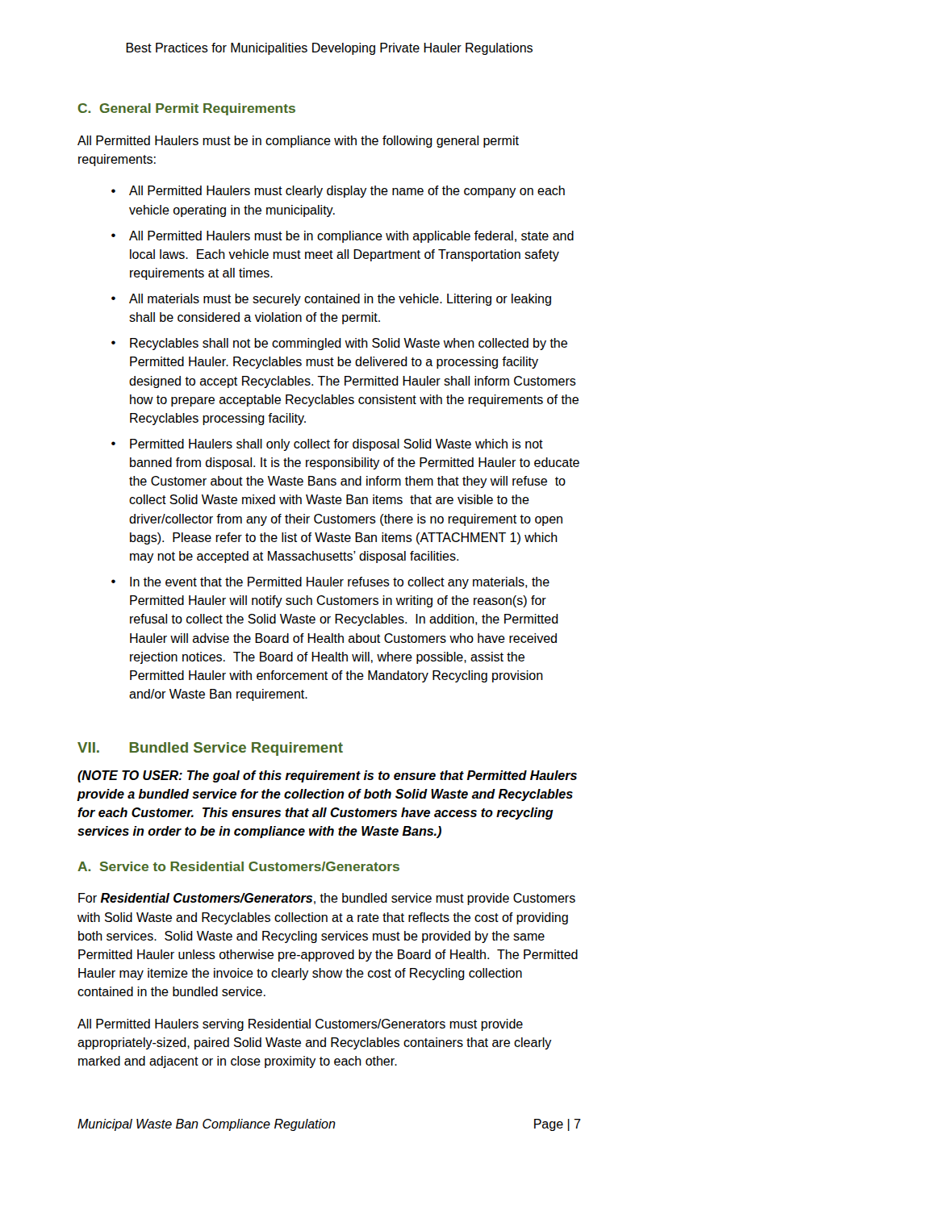Best Practices for Municipalities Developing Private Hauler Regulations
C. General Permit Requirements
All Permitted Haulers must be in compliance with the following general permit requirements:
All Permitted Haulers must clearly display the name of the company on each vehicle operating in the municipality.
All Permitted Haulers must be in compliance with applicable federal, state and local laws. Each vehicle must meet all Department of Transportation safety requirements at all times.
All materials must be securely contained in the vehicle. Littering or leaking shall be considered a violation of the permit.
Recyclables shall not be commingled with Solid Waste when collected by the Permitted Hauler. Recyclables must be delivered to a processing facility designed to accept Recyclables. The Permitted Hauler shall inform Customers how to prepare acceptable Recyclables consistent with the requirements of the Recyclables processing facility.
Permitted Haulers shall only collect for disposal Solid Waste which is not banned from disposal. It is the responsibility of the Permitted Hauler to educate the Customer about the Waste Bans and inform them that they will refuse to collect Solid Waste mixed with Waste Ban items that are visible to the driver/collector from any of their Customers (there is no requirement to open bags). Please refer to the list of Waste Ban items (ATTACHMENT 1) which may not be accepted at Massachusetts’ disposal facilities.
In the event that the Permitted Hauler refuses to collect any materials, the Permitted Hauler will notify such Customers in writing of the reason(s) for refusal to collect the Solid Waste or Recyclables. In addition, the Permitted Hauler will advise the Board of Health about Customers who have received rejection notices. The Board of Health will, where possible, assist the Permitted Hauler with enforcement of the Mandatory Recycling provision and/or Waste Ban requirement.
VII. Bundled Service Requirement
(NOTE TO USER: The goal of this requirement is to ensure that Permitted Haulers provide a bundled service for the collection of both Solid Waste and Recyclables for each Customer. This ensures that all Customers have access to recycling services in order to be in compliance with the Waste Bans.)
A. Service to Residential Customers/Generators
For Residential Customers/Generators, the bundled service must provide Customers with Solid Waste and Recyclables collection at a rate that reflects the cost of providing both services. Solid Waste and Recycling services must be provided by the same Permitted Hauler unless otherwise pre-approved by the Board of Health. The Permitted Hauler may itemize the invoice to clearly show the cost of Recycling collection contained in the bundled service.
All Permitted Haulers serving Residential Customers/Generators must provide appropriately-sized, paired Solid Waste and Recyclables containers that are clearly marked and adjacent or in close proximity to each other.
Municipal Waste Ban Compliance Regulation
Page | 7